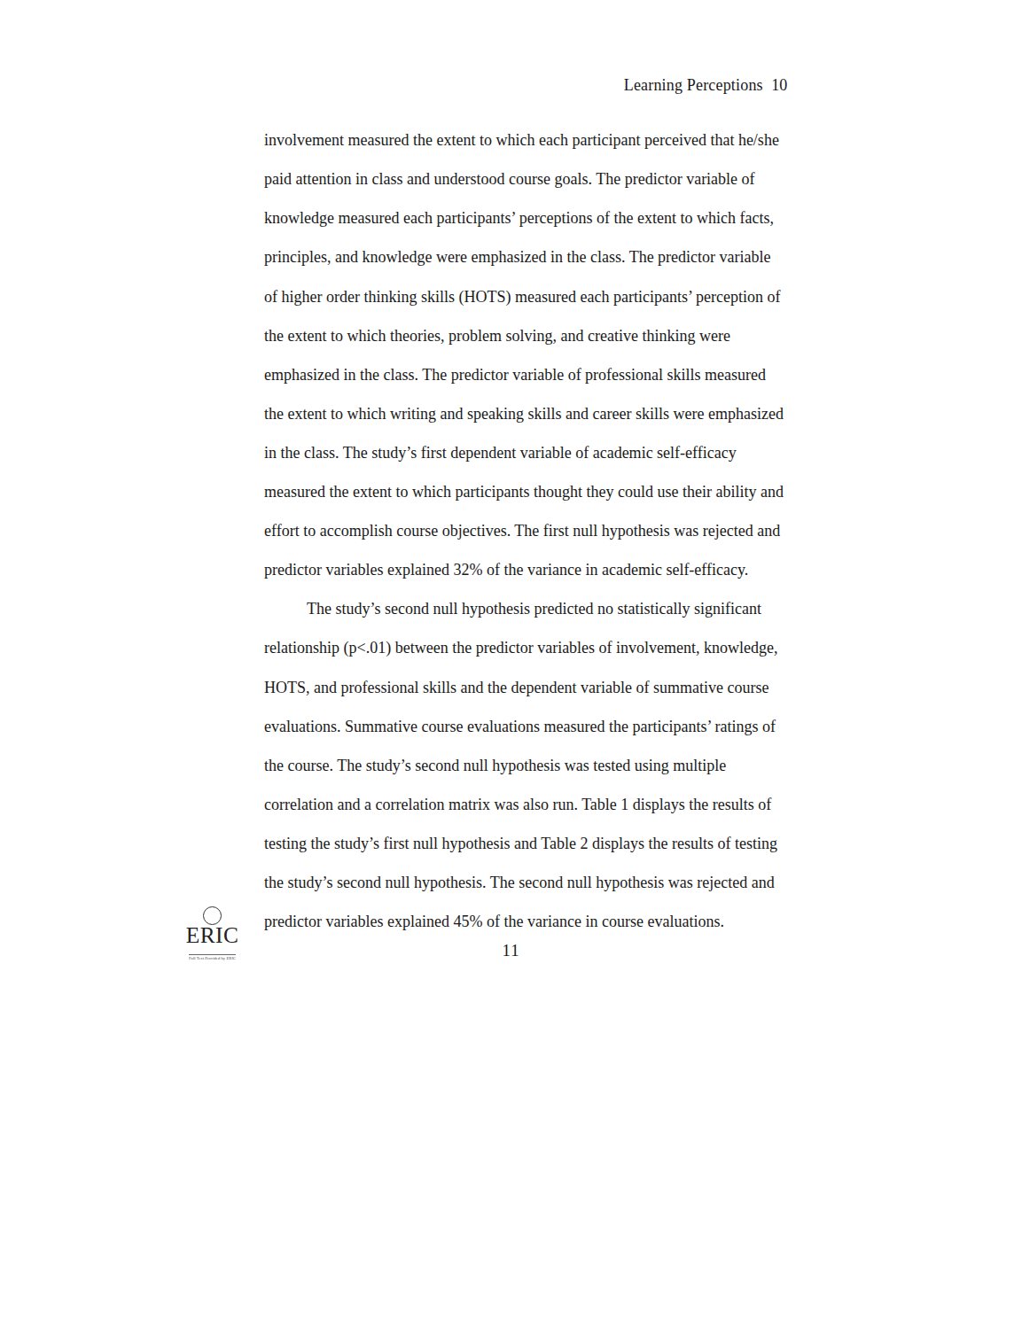Learning Perceptions 10
involvement measured the extent to which each participant perceived that he/she paid attention in class and understood course goals. The predictor variable of knowledge measured each participants’ perceptions of the extent to which facts, principles, and knowledge were emphasized in the class. The predictor variable of higher order thinking skills (HOTS) measured each participants’ perception of the extent to which theories, problem solving, and creative thinking were emphasized in the class. The predictor variable of professional skills measured the extent to which writing and speaking skills and career skills were emphasized in the class. The study’s first dependent variable of academic self-efficacy measured the extent to which participants thought they could use their ability and effort to accomplish course objectives. The first null hypothesis was rejected and predictor variables explained 32% of the variance in academic self-efficacy.
The study’s second null hypothesis predicted no statistically significant relationship (p<.01) between the predictor variables of involvement, knowledge, HOTS, and professional skills and the dependent variable of summative course evaluations. Summative course evaluations measured the participants’ ratings of the course. The study’s second null hypothesis was tested using multiple correlation and a correlation matrix was also run. Table 1 displays the results of testing the study’s first null hypothesis and Table 2 displays the results of testing the study’s second null hypothesis. The second null hypothesis was rejected and predictor variables explained 45% of the variance in course evaluations.
ERIC Full Text Provided by ERIC
11